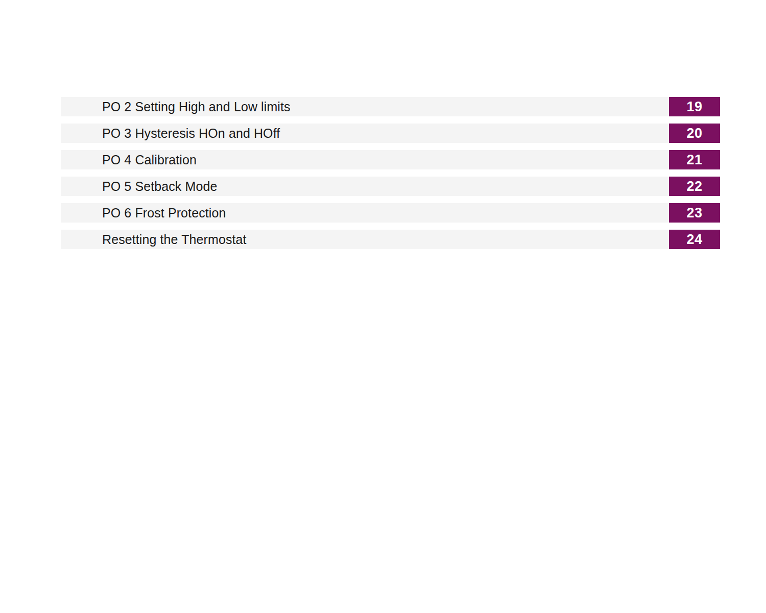PO 2 Setting High and Low limits
19
PO 3 Hysteresis HOn and HOff
20
PO 4 Calibration
21
PO 5 Setback Mode
22
PO 6 Frost Protection
23
Resetting the Thermostat
24